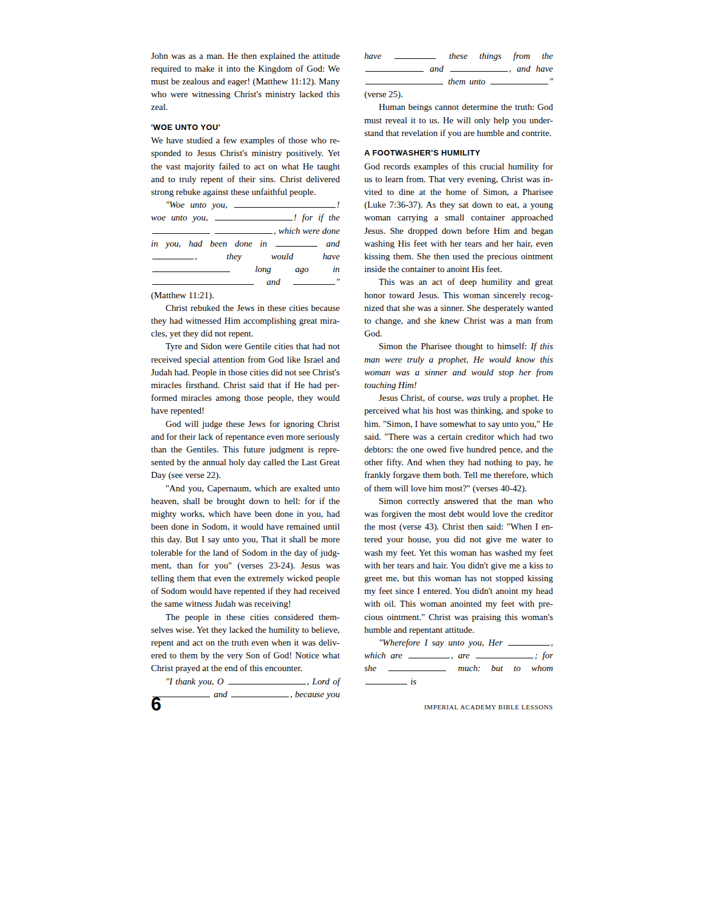John was as a man. He then explained the attitude required to make it into the Kingdom of God: We must be zealous and eager! (Matthew 11:12). Many who were witnessing Christ's ministry lacked this zeal.
'Woe Unto You'
We have studied a few examples of those who responded to Jesus Christ's ministry positively. Yet the vast majority failed to act on what He taught and to truly repent of their sins. Christ delivered strong rebuke against these unfaithful people.
"Woe unto you, ! woe unto you, ! for if the , which were done in you, had been done in and , they would have long ago in and " (Matthew 11:21).
Christ rebuked the Jews in these cities because they had witnessed Him accomplishing great miracles, yet they did not repent.
Tyre and Sidon were Gentile cities that had not received special attention from God like Israel and Judah had. People in those cities did not see Christ's miracles firsthand. Christ said that if He had performed miracles among those people, they would have repented!
God will judge these Jews for ignoring Christ and for their lack of repentance even more seriously than the Gentiles. This future judgment is represented by the annual holy day called the Last Great Day (see verse 22).
"And you, Capernaum, which are exalted unto heaven, shall be brought down to hell: for if the mighty works, which have been done in you, had been done in Sodom, it would have remained until this day. But I say unto you, That it shall be more tolerable for the land of Sodom in the day of judgment, than for you" (verses 23-24). Jesus was telling them that even the extremely wicked people of Sodom would have repented if they had received the same witness Judah was receiving!
The people in these cities considered themselves wise. Yet they lacked the humility to believe, repent and act on the truth even when it was delivered to them by the very Son of God! Notice what Christ prayed at the end of this encounter.
"I thank you, O , Lord of and , because you have these things from the and , and have them unto " (verse 25).
Human beings cannot determine the truth: God must reveal it to us. He will only help you understand that revelation if you are humble and contrite.
A Footwasher's Humility
God records examples of this crucial humility for us to learn from. That very evening, Christ was invited to dine at the home of Simon, a Pharisee (Luke 7:36-37). As they sat down to eat, a young woman carrying a small container approached Jesus. She dropped down before Him and began washing His feet with her tears and her hair, even kissing them. She then used the precious ointment inside the container to anoint His feet.
This was an act of deep humility and great honor toward Jesus. This woman sincerely recognized that she was a sinner. She desperately wanted to change, and she knew Christ was a man from God.
Simon the Pharisee thought to himself: If this man were truly a prophet, He would know this woman was a sinner and would stop her from touching Him!
Jesus Christ, of course, was truly a prophet. He perceived what his host was thinking, and spoke to him. "Simon, I have somewhat to say unto you," He said. "There was a certain creditor which had two debtors: the one owed five hundred pence, and the other fifty. And when they had nothing to pay, he frankly forgave them both. Tell me therefore, which of them will love him most?" (verses 40-42).
Simon correctly answered that the man who was forgiven the most debt would love the creditor the most (verse 43). Christ then said: "When I entered your house, you did not give me water to wash my feet. Yet this woman has washed my feet with her tears and hair. You didn't give me a kiss to greet me, but this woman has not stopped kissing my feet since I entered. You didn't anoint my head with oil. This woman anointed my feet with precious ointment." Christ was praising this woman's humble and repentant attitude.
"Wherefore I say unto you, Her , which are , are ; for she much: but to whom is
6
Imperial Academy Bible Lessons